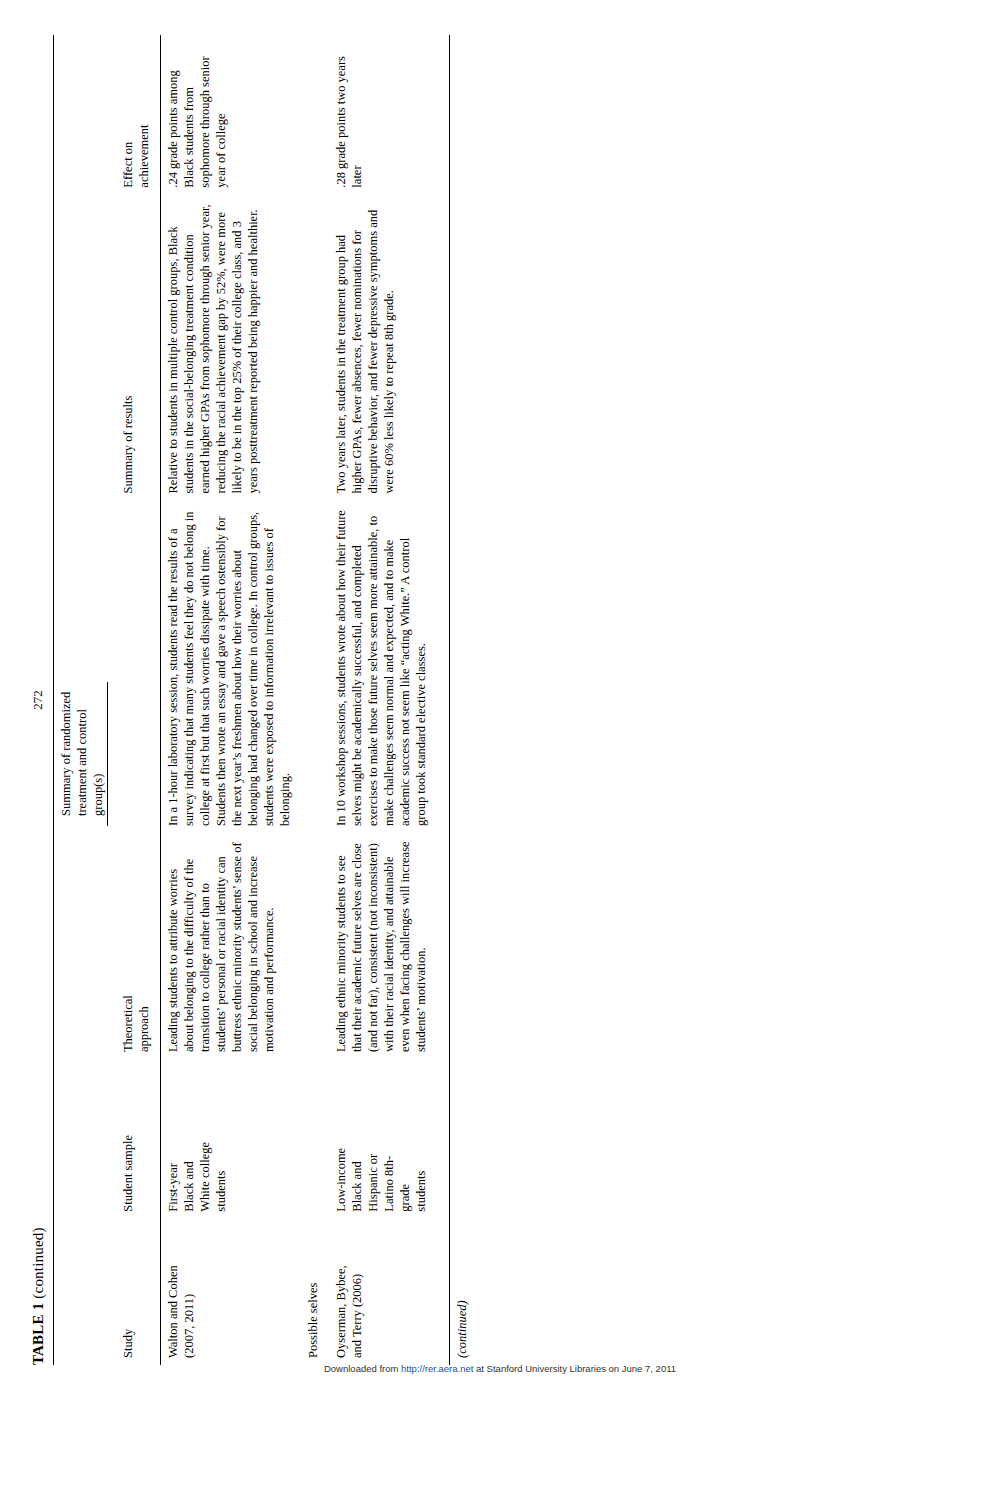272
TABLE 1 (continued)
| | | | Summary of randomized treatment and control group(s) | |
| --- | --- | --- | --- | --- |
| Study | Student sample | Theoretical approach | | Summary of results | Effect on achievement |
| Walton and Cohen (2007, 2011) | First-year Black and White college students | Leading students to attribute worries about belonging to the difficulty of the transition to college rather than to students’ personal or racial identity can buttress ethnic minority students’ sense of social belonging in school and increase motivation and performance. | In a 1-hour laboratory session, students read the results of a survey indicating that many students feel they do not belong in college at first but that such worries dissipate with time. Students then wrote an essay and gave a speech ostensibly for the next year’s freshmen about how their worries about belonging had changed over time in college. In control groups, students were exposed to information irrelevant to issues of belonging. | Relative to students in multiple control groups, Black students in the social-belonging treatment condition earned higher GPAs from sophomore through senior year, reducing the racial achievement gap by 52%, were more likely to be in the top 25% of their college class, and 3 years posttreatment reported being happier and healthier. | .24 grade points among Black students from sophomore through senior year of college |
| Possible selves |
| Oyserman, Bybee, and Terry (2006) | Low-income Black and Hispanic or Latino 8th- grade students | Leading ethnic minority students to see that their academic future selves are close (and not far), consistent (not inconsistent) with their racial identity, and attainable even when facing challenges will increase students’ motivation. | In 10 workshop sessions, students wrote about how their future selves might be academically successful, and completed exercises to make those future selves seem more attainable, to make challenges seem normal and expected, and to make academic success not seem like “acting White.” A control group took standard elective classes. | Two years later, students in the treatment group had higher GPAs, fewer absences, fewer nominations for disruptive behavior, and fewer depressive symptoms and were 60% less likely to repeat 8th grade. | .28 grade points two years later |
| (continued) |
Downloaded from http://rer.aera.net at Stanford University Libraries on June 7, 2011